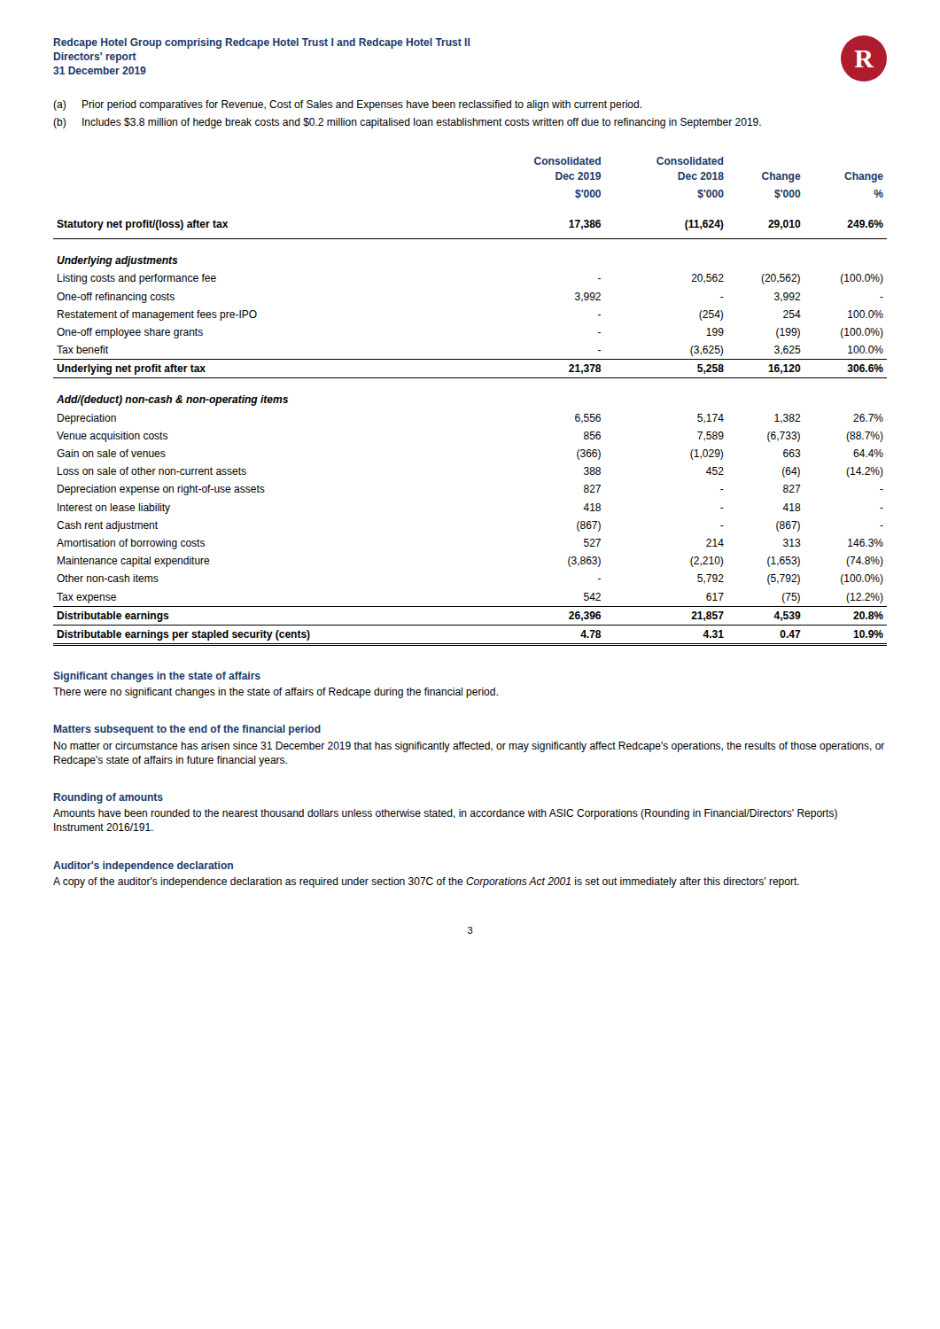Redcape Hotel Group comprising Redcape Hotel Trust I and Redcape Hotel Trust II
Directors' report
31 December 2019
R
| (a) | Prior period comparatives for Revenue, Cost of Sales and Expenses have been reclassified to align with current period. |
| (b) | Includes $3.8 million of hedge break costs and $0.2 million capitalised loan establishment costs written off due to refinancing in September 2019. |
| | Consolidated Dec 2019 | Consolidated Dec 2018 | Change | Change |
| --- | --- | --- | --- | --- |
| | $'000 | $'000 | $'000 | % |
| Statutory net profit/(loss) after tax | 17,386 | (11,624) | 29,010 | 249.6% |
| Underlying adjustments | | | | |
| Listing costs and performance fee | - | 20,562 | (20,562) | (100.0%) |
| One-off refinancing costs | 3,992 | - | 3,992 | - |
| Restatement of management fees pre-IPO | - | (254) | 254 | 100.0% |
| One-off employee share grants | - | 199 | (199) | (100.0%) |
| Tax benefit | - | (3,625) | 3,625 | 100.0% |
| Underlying net profit after tax | 21,378 | 5,258 | 16,120 | 306.6% |
| Add/(deduct) non-cash & non-operating items | | | | |
| Depreciation | 6,556 | 5,174 | 1,382 | 26.7% |
| Venue acquisition costs | 856 | 7,589 | (6,733) | (88.7%) |
| Gain on sale of venues | (366) | (1,029) | 663 | 64.4% |
| Loss on sale of other non-current assets | 388 | 452 | (64) | (14.2%) |
| Depreciation expense on right-of-use assets | 827 | - | 827 | - |
| Interest on lease liability | 418 | - | 418 | - |
| Cash rent adjustment | (867) | - | (867) | - |
| Amortisation of borrowing costs | 527 | 214 | 313 | 146.3% |
| Maintenance capital expenditure | (3,863) | (2,210) | (1,653) | (74.8%) |
| Other non-cash items | - | 5,792 | (5,792) | (100.0%) |
| Tax expense | 542 | 617 | (75) | (12.2%) |
| Distributable earnings | 26,396 | 21,857 | 4,539 | 20.8% |
| Distributable earnings per stapled security (cents) | 4.78 | 4.31 | 0.47 | 10.9% |
Significant changes in the state of affairs
There were no significant changes in the state of affairs of Redcape during the financial period.
Matters subsequent to the end of the financial period
No matter or circumstance has arisen since 31 December 2019 that has significantly affected, or may significantly affect Redcape's operations, the results of those operations, or Redcape's state of affairs in future financial years.
Rounding of amounts
Amounts have been rounded to the nearest thousand dollars unless otherwise stated, in accordance with ASIC Corporations (Rounding in Financial/Directors' Reports) Instrument 2016/191.
Auditor's independence declaration
A copy of the auditor's independence declaration as required under section 307C of the Corporations Act 2001 is set out immediately after this directors' report.
3